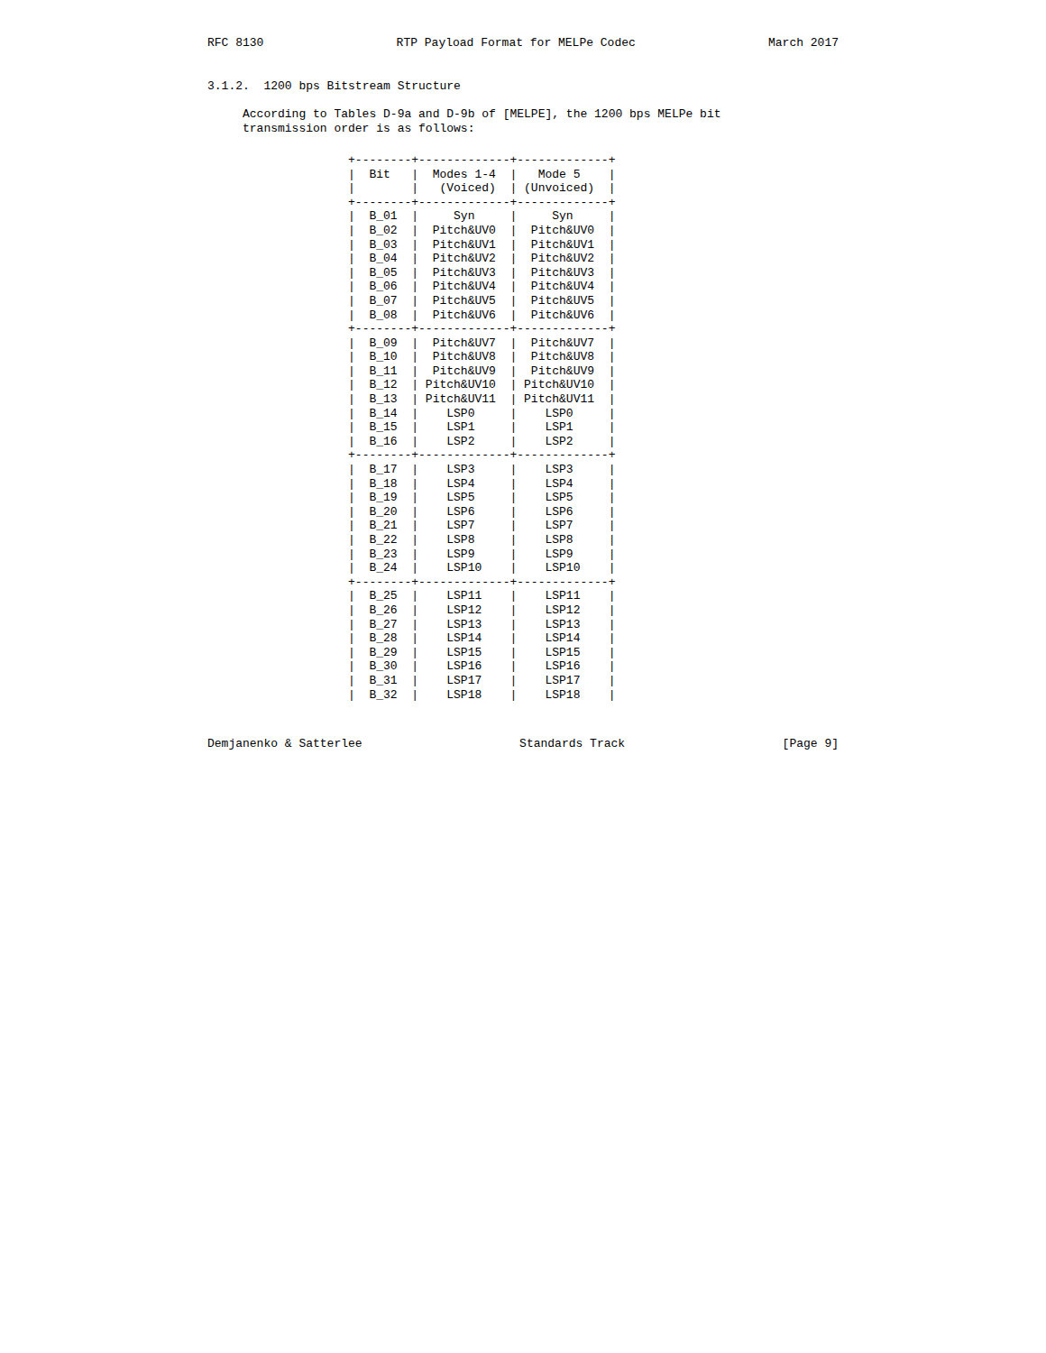RFC 8130 RTP Payload Format for MELPe Codec March 2017
3.1.2.  1200 bps Bitstream Structure
According to Tables D-9a and D-9b of [MELPE], the 1200 bps MELPe bit
transmission order is as follows:
                    +--------+-------------+-------------+
                    |  Bit   |  Modes 1-4  |   Mode 5    |
                    |        |   (Voiced)  | (Unvoiced)  |
                    +--------+-------------+-------------+
                    |  B_01  |     Syn     |     Syn     |
                    |  B_02  |  Pitch&UV0  |  Pitch&UV0  |
                    |  B_03  |  Pitch&UV1  |  Pitch&UV1  |
                    |  B_04  |  Pitch&UV2  |  Pitch&UV2  |
                    |  B_05  |  Pitch&UV3  |  Pitch&UV3  |
                    |  B_06  |  Pitch&UV4  |  Pitch&UV4  |
                    |  B_07  |  Pitch&UV5  |  Pitch&UV5  |
                    |  B_08  |  Pitch&UV6  |  Pitch&UV6  |
                    +--------+-------------+-------------+
                    |  B_09  |  Pitch&UV7  |  Pitch&UV7  |
                    |  B_10  |  Pitch&UV8  |  Pitch&UV8  |
                    |  B_11  |  Pitch&UV9  |  Pitch&UV9  |
                    |  B_12  | Pitch&UV10  | Pitch&UV10  |
                    |  B_13  | Pitch&UV11  | Pitch&UV11  |
                    |  B_14  |    LSP0     |    LSP0     |
                    |  B_15  |    LSP1     |    LSP1     |
                    |  B_16  |    LSP2     |    LSP2     |
                    +--------+-------------+-------------+
                    |  B_17  |    LSP3     |    LSP3     |
                    |  B_18  |    LSP4     |    LSP4     |
                    |  B_19  |    LSP5     |    LSP5     |
                    |  B_20  |    LSP6     |    LSP6     |
                    |  B_21  |    LSP7     |    LSP7     |
                    |  B_22  |    LSP8     |    LSP8     |
                    |  B_23  |    LSP9     |    LSP9     |
                    |  B_24  |    LSP10    |    LSP10    |
                    +--------+-------------+-------------+
                    |  B_25  |    LSP11    |    LSP11    |
                    |  B_26  |    LSP12    |    LSP12    |
                    |  B_27  |    LSP13    |    LSP13    |
                    |  B_28  |    LSP14    |    LSP14    |
                    |  B_29  |    LSP15    |    LSP15    |
                    |  B_30  |    LSP16    |    LSP16    |
                    |  B_31  |    LSP17    |    LSP17    |
                    |  B_32  |    LSP18    |    LSP18    |
Demjanenko & Satterlee Standards Track [Page 9]